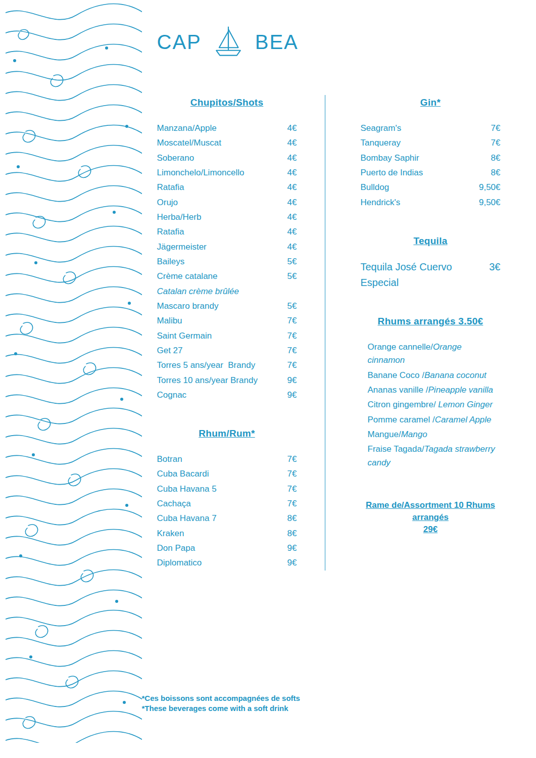CAP BEA
Chupitos/Shots
Manzana/Apple 4€
Moscatel/Muscat 4€
Soberano 4€
Limonchelo/Limoncello 4€
Ratafia 4€
Orujo 4€
Herba/Herb 4€
Ratafia 4€
Jägermeister 4€
Baileys 5€
Crème catalane 5€
Catalan crème brûlée
Mascaro brandy 5€
Malibu 7€
Saint Germain 7€
Get 277€
Torres 5 ans/year Brandy 7€
Torres 10 ans/year Brandy 9€
Cognac 9€
Rhum/Rum*
Botran 7€
Cuba Bacardi 7€
Cuba Havana 57€
Cachaça 7€
Cuba Havana 78€
Kraken 8€
Don Papa 9€
Diplomatico 9€
Gin*
Seagram's 7€
Tanqueray 7€
Bombay Saphir 8€
Puerto de Indias 8€
Bulldog 9,50€
Hendrick's 9,50€
Tequila
Tequila José Cuervo Especial 3€
Rhums arrangés 3.50€
Orange cannelle/Orange cinnamon
Banane Coco /Banana coconut
Ananas vanille /Pineapple vanilla
Citron gingembre/ Lemon Ginger
Pomme caramel /Caramel Apple
Mangue/Mango
Fraise Tagada/Tagada strawberry candy
Rame de/Assortment 10 Rhums arrangés
29€
*Ces boissons sont accompagnées de softs
*These beverages come with a soft drink